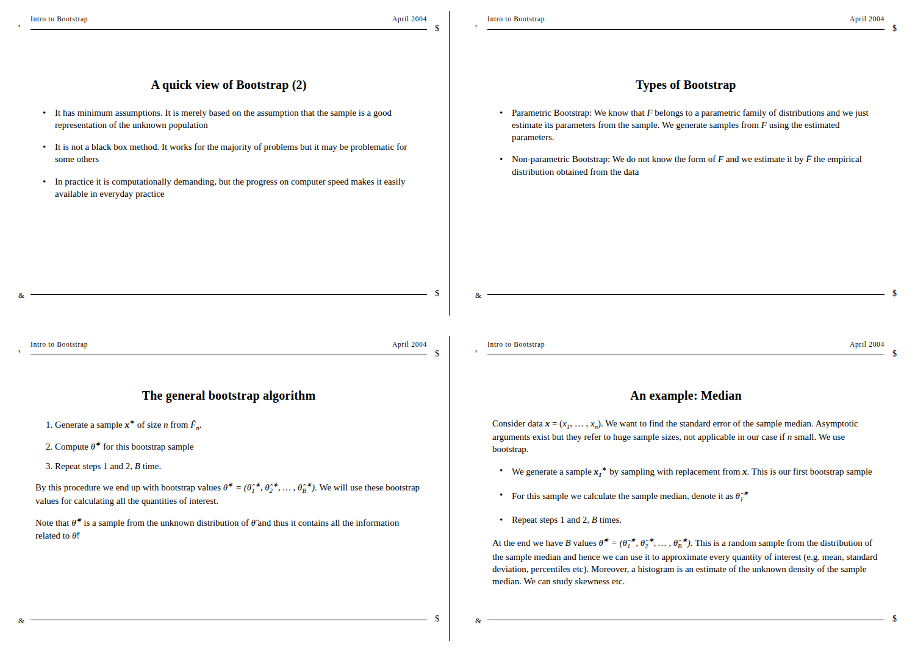Intro to Bootstrap April 2004
$
A quick view of Bootstrap (2)
It has minimum assumptions. It is merely based on the assumption that the sample is a good representation of the unknown population
It is not a black box method. It works for the majority of problems but it may be problematic for some others
In practice it is computationally demanding, but the progress on computer speed makes it easily available in everyday practice
$
Intro to Bootstrap April 2004
$
Types of Bootstrap
Parametric Bootstrap: We know that F belongs to a parametric family of distributions and we just estimate its parameters from the sample. We generate samples from F using the estimated parameters.
Non-parametric Bootstrap: We do not know the form of F and we estimate it by F̂ the empirical distribution obtained from the data
$
Intro to Bootstrap April 2004
$
The general bootstrap algorithm
Generate a sample x∗ of size n from F̂n.
Compute θ̂∗ for this bootstrap sample
Repeat steps 1 and 2, B time.
By this procedure we end up with bootstrap values θ̂∗ = (θ̂1∗, θ̂2∗, … , θ̂B∗). We will use these bootstrap values for calculating all the quantities of interest.
Note that θ̂∗ is a sample from the unknown distribution of θ̂ and thus it contains all the information related to θ̂!
$
Intro to Bootstrap April 2004
$
An example: Median
Consider data x = (x1, … , xn). We want to find the standard error of the sample median. Asymptotic arguments exist but they refer to huge sample sizes, not applicable in our case if n small. We use bootstrap.
We generate a sample x1∗ by sampling with replacement from x. This is our first bootstrap sample
For this sample we calculate the sample median, denote it as θ̂1∗
Repeat steps 1 and 2, B times.
At the end we have B values θ̂∗ = (θ̂1∗, θ̂2∗, … , θ̂B∗). This is a random sample from the distribution of the sample median and hence we can use it to approximate every quantity of interest (e.g. mean, standard deviation, percentiles etc). Moreover, a histogram is an estimate of the unknown density of the sample median. We can study skewness etc.
$